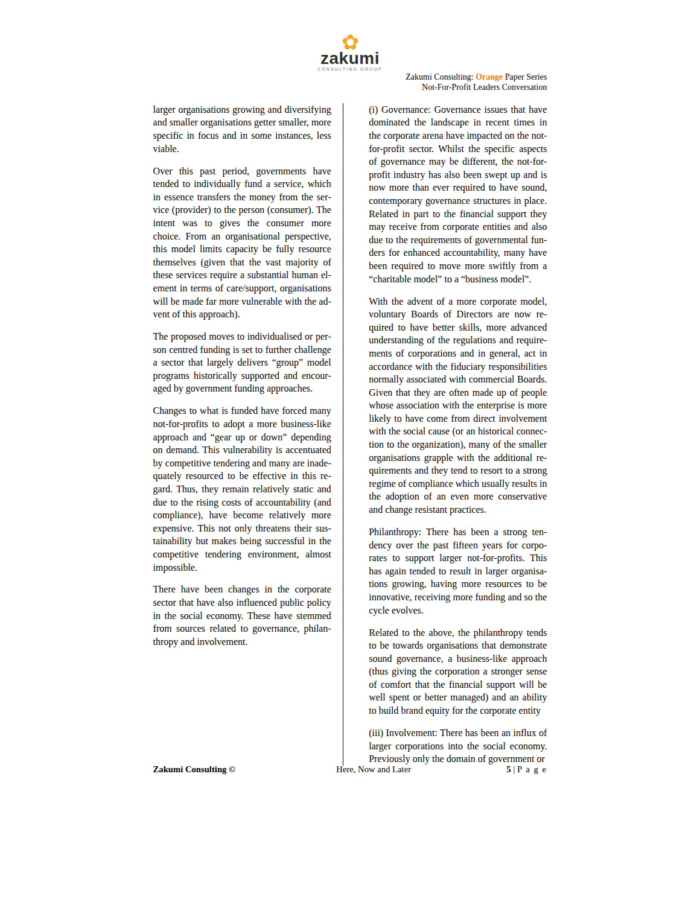✿ zakumi CONSULTING GROUP
Zakumi Consulting: Orange Paper Series
Not-For-Profit Leaders Conversation
larger organisations growing and diversifying and smaller organisations getter smaller, more specific in focus and in some instances, less viable.
Over this past period, governments have tended to individually fund a service, which in essence transfers the money from the service (provider) to the person (consumer). The intent was to gives the consumer more choice. From an organisational perspective, this model limits capacity be fully resource themselves (given that the vast majority of these services require a substantial human element in terms of care/support, organisations will be made far more vulnerable with the advent of this approach).
The proposed moves to individualised or person centred funding is set to further challenge a sector that largely delivers “group” model programs historically supported and encouraged by government funding approaches.
Changes to what is funded have forced many not-for-profits to adopt a more business-like approach and “gear up or down” depending on demand. This vulnerability is accentuated by competitive tendering and many are inadequately resourced to be effective in this regard. Thus, they remain relatively static and due to the rising costs of accountability (and compliance), have become relatively more expensive. This not only threatens their sustainability but makes being successful in the competitive tendering environment, almost impossible.
There have been changes in the corporate sector that have also influenced public policy in the social economy. These have stemmed from sources related to governance, philanthropy and involvement.
(i) Governance: Governance issues that have dominated the landscape in recent times in the corporate arena have impacted on the not-for-profit sector. Whilst the specific aspects of governance may be different, the not-for-profit industry has also been swept up and is now more than ever required to have sound, contemporary governance structures in place. Related in part to the financial support they may receive from corporate entities and also due to the requirements of governmental funders for enhanced accountability, many have been required to move more swiftly from a “charitable model” to a “business model”.
With the advent of a more corporate model, voluntary Boards of Directors are now required to have better skills, more advanced understanding of the regulations and requirements of corporations and in general, act in accordance with the fiduciary responsibilities normally associated with commercial Boards. Given that they are often made up of people whose association with the enterprise is more likely to have come from direct involvement with the social cause (or an historical connection to the organization), many of the smaller organisations grapple with the additional requirements and they tend to resort to a strong regime of compliance which usually results in the adoption of an even more conservative and change resistant practices.
Philanthropy: There has been a strong tendency over the past fifteen years for corporates to support larger not-for-profits. This has again tended to result in larger organisations growing, having more resources to be innovative, receiving more funding and so the cycle evolves.
Related to the above, the philanthropy tends to be towards organisations that demonstrate sound governance, a business-like approach (thus giving the corporation a stronger sense of comfort that the financial support will be well spent or better managed) and an ability to build brand equity for the corporate entity
(iii) Involvement: There has been an influx of larger corporations into the social economy. Previously only the domain of government or
Zakumi Consulting ©
Here, Now and Later
5 | P a g e